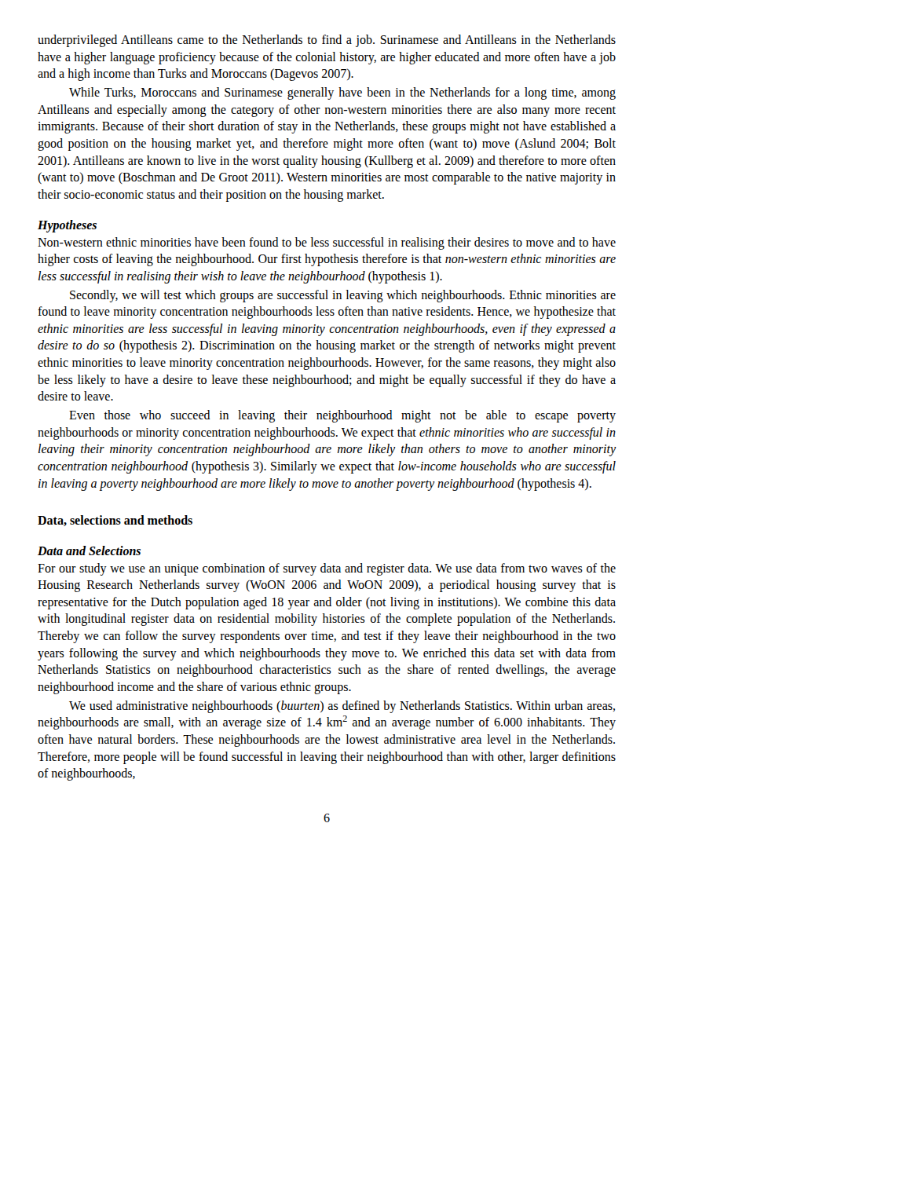underprivileged Antilleans came to the Netherlands to find a job. Surinamese and Antilleans in the Netherlands have a higher language proficiency because of the colonial history, are higher educated and more often have a job and a high income than Turks and Moroccans (Dagevos 2007).
While Turks, Moroccans and Surinamese generally have been in the Netherlands for a long time, among Antilleans and especially among the category of other non-western minorities there are also many more recent immigrants. Because of their short duration of stay in the Netherlands, these groups might not have established a good position on the housing market yet, and therefore might more often (want to) move (Aslund 2004; Bolt 2001). Antilleans are known to live in the worst quality housing (Kullberg et al. 2009) and therefore to more often (want to) move (Boschman and De Groot 2011). Western minorities are most comparable to the native majority in their socio-economic status and their position on the housing market.
Hypotheses
Non-western ethnic minorities have been found to be less successful in realising their desires to move and to have higher costs of leaving the neighbourhood. Our first hypothesis therefore is that non-western ethnic minorities are less successful in realising their wish to leave the neighbourhood (hypothesis 1).
Secondly, we will test which groups are successful in leaving which neighbourhoods. Ethnic minorities are found to leave minority concentration neighbourhoods less often than native residents. Hence, we hypothesize that ethnic minorities are less successful in leaving minority concentration neighbourhoods, even if they expressed a desire to do so (hypothesis 2). Discrimination on the housing market or the strength of networks might prevent ethnic minorities to leave minority concentration neighbourhoods. However, for the same reasons, they might also be less likely to have a desire to leave these neighbourhood; and might be equally successful if they do have a desire to leave.
Even those who succeed in leaving their neighbourhood might not be able to escape poverty neighbourhoods or minority concentration neighbourhoods. We expect that ethnic minorities who are successful in leaving their minority concentration neighbourhood are more likely than others to move to another minority concentration neighbourhood (hypothesis 3). Similarly we expect that low-income households who are successful in leaving a poverty neighbourhood are more likely to move to another poverty neighbourhood (hypothesis 4).
Data, selections and methods
Data and Selections
For our study we use an unique combination of survey data and register data. We use data from two waves of the Housing Research Netherlands survey (WoON 2006 and WoON 2009), a periodical housing survey that is representative for the Dutch population aged 18 year and older (not living in institutions). We combine this data with longitudinal register data on residential mobility histories of the complete population of the Netherlands. Thereby we can follow the survey respondents over time, and test if they leave their neighbourhood in the two years following the survey and which neighbourhoods they move to. We enriched this data set with data from Netherlands Statistics on neighbourhood characteristics such as the share of rented dwellings, the average neighbourhood income and the share of various ethnic groups.
We used administrative neighbourhoods (buurten) as defined by Netherlands Statistics. Within urban areas, neighbourhoods are small, with an average size of 1.4 km2 and an average number of 6.000 inhabitants. They often have natural borders. These neighbourhoods are the lowest administrative area level in the Netherlands. Therefore, more people will be found successful in leaving their neighbourhood than with other, larger definitions of neighbourhoods,
6